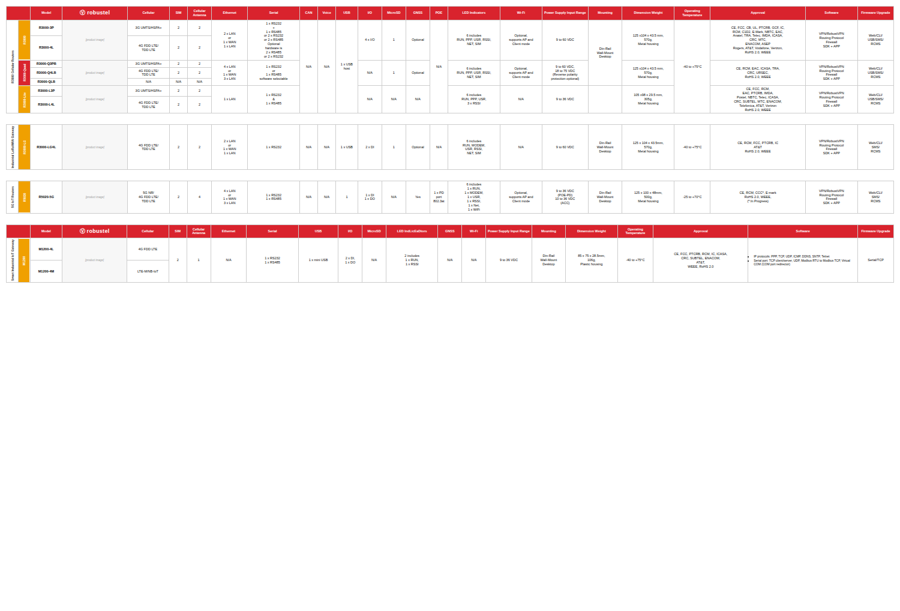| | Model | Ⓥ robustel | Cellular | SIM | Cellular Antenna | Ethernet | Serial | CAN | Voice | USB | I/O | MicroSD | GNSS | POE | LED Indicators | Wi-Fi | Power Supply Input Range | Mounting | Dimension Weight | Operating Temperature | Approval | Software | Firmware Upgrade |
| --- | --- | --- | --- | --- | --- | --- | --- | --- | --- | --- | --- | --- | --- | --- | --- | --- | --- | --- | --- | --- | --- | --- | --- |
| R3000 Cellular Routers | R3000 | R3000-3P | [product image] | 3G UMTS/HSPA+ | 2 | 2 | 2 x LAN or 1 x WAN 1 x LAN | 1 x RS232 + 1 x RS485 or 2 x RS232 or 2 x RS485 Optional hardware is 2 x RS485 or 2 x RS232 | N/A | N/A | 1 x USB host | 4 x I/O | 1 | Optional | N/A | 6 includes RUN, PPP, USR, RSSI, NET, SIM | Optional, supports AP and Client mode | 9 to 60 VDC | Din-Rail Wall-Mount Desktop | 125 x104 x 43.5 mm, 570g, Metal housing | -40 to +75°C | CE, FCC, CB, UL, PTCRB, GCF, IC, RCM, C1D2, E-Mark, NBTC, EAC, Anatel, TRA, Telec, IMDA, ICASA, CRC, MTC, ENACOM, ASEP Rogers, AT&T, Vodafone, Verizon, RoHS 2.0, WEEE | VPN/RobustVPN Routing Protocol Firewall SDK + APP | Web/CLI/ USB/SMS/ RCMS |
| R3000-4L | 4G FDD LTE/ TDD LTE | 2 | 2 |
| R3000-Quad | R3000-Q3PB | [product image] | 3G UMTS/HSPA+ | 2 | 2 | 4 x LAN or 1 x WAN 3 x LAN | 1 x RS232 or 1 x RS485 software selectable | N/A | 1 | Optional | 6 includes RUN, PPP, USR, RSSI, NET, SIM | Optional, supports AP and Client mode | 9 to 60 VDC, 18 to 75 VDC (Reverse polarity protection optional) | 125 x104 x 43.5 mm, 570g, Metal housing | CE, RCM, EAC, ICASA, TRA, CRC, URSEC, RoHS 2.0, WEEE | VPN/RobustVPN Routing Protocol Firewall SDK + APP | Web/CLI/ USB/SMS/ RCMS |
| R3000-Q4LB | 4G FDD LTE/ TDD LTE | 2 | 2 |
| R3000-QLB | N/A | N/A | N/A |
| R3000-Lite | R3000-L3P | [product image] | 3G UMTS/HSPA+ | 2 | 2 | 1 x LAN | 1 x RS232 & 1 x RS485 | N/A | N/A | N/A | 6 includes RUN, PPP, USR, 3 x RSSI | N/A | 9 to 36 VDC | | 105 x98 x 29.5 mm, 305g, Metal housing | CE, FCC, RCM, EAC, PTCRB, IMDA, Postel, NBTC, Telec, ICASA, CRC, SUBTEL, MTC, ENACOM, Telefonica, AT&T, Verizon RoHS 2.0, WEEE | VPN/RobustVPN Routing Protocol Firewall SDK + APP | Web/CLI/ USB/SMS/ RCMS |
| R3000-L4L | 4G FDD LTE/ TDD LTE | 2 | 2 |
| Industrial LoRaWAN Gateway | R3000-LG | R3000-LG4L | [product image] | 4G FDD LTE/ TDD LTE | 2 | 2 | 2 x LAN or 1 x WAN 1 x LAN | 1 x RS232 | N/A | N/A | 1 x USB | 2 x DI | 1 | Optional | N/A | 6 includes RUN, MODEM, USR, RSSI, NET, SIM | N/A | 9 to 60 VDC | Din-Rail Wall-Mount Desktop | 125 x 104 x 43.5mm, 570g, Metal housing | -40 to +75°C | CE, RCM, FCC, PTCRB, IC AT&T RoHS 2.0, WEEE | VPN/RobustVPN Routing Protocol Firewall SDK + APP | Web/CLI/ SMS/ RCMS |
| 5G IoT Routers | R5020 | R5020-5G | [product image] | 5G NR/ 4G FDD LTE/ TDD LTE | 2 | 4 | 4 x LAN or 1 x WAN 3 x LAN | 1 x RS232 1 x RS485 | N/A | N/A | 1 | 1 x DI 1 x DO | N/A | Yes | 1 x PD port 802.3at | 6 includes 1 x RUN, 1 x MODEM, 1 x USR, 1 x RSSI, 1 x Net, 1 x WiFi | Optional, supports AP and Client mode | 9 to 36 VDC (POE-PD) 10 to 36 VDC (ACC) | Din-Rail Wall-Mount Desktop | 125 x 100 x 48mm, 500g, Metal housing | -25 to +70°C | CE, RCM, CCC*, E-mark RoHS 2.0, WEEE, (*:In Progress) | VPN/RobustVPN Routing Protocol Firewall SDK + APP | Web/CLI/ SMS/ RCMS |
| | Model | Ⓥ robustel | Cellular | SIM | Cellular Antenna | Ethernet | Serial | USB | I/O | MicroSD | LED IndLicEaDtors | GNSS | Wi-Fi | Power Supply Input Range | Mounting | Dimension Weight | Operating Temperature | Approval | Software | Firmware Upgrade |
| --- | --- | --- | --- | --- | --- | --- | --- | --- | --- | --- | --- | --- | --- | --- | --- | --- | --- | --- | --- | --- |
| Smart Industrial IoT Gateway | M1200 | M1200-4L | [product image] | 4G FDD LTE | 2 | 1 | N/A | 1 x RS232 1 x RS485 | 1 x mini USB | 2 x DI, 1 x DO | N/A | 2 includes 1 x RUN, 1 x RSSI | N/A | N/A | 9 to 36 VDC | Din-Rail Wall-Mount Desktop | 85 x 75 x 28.5mm, 106g, Plastic housing | -40 to +75°C | CE, FCC, PTCRB, RCM, IC, ICASA, CRC, SUBTEL, ENACOM, AT&T, WEEE, RoHS 2.0 | IP protocols: PPP, TCP, UDP, ICMP, DDNS, SNTP, Telnet Serial port: TCP client/server, UDP, Modbus RTU to Modbus TCP, Virtual COM (COM port redirector) | Serial/TCP |
| M1200-4M | LTE-M/NB-IoT |